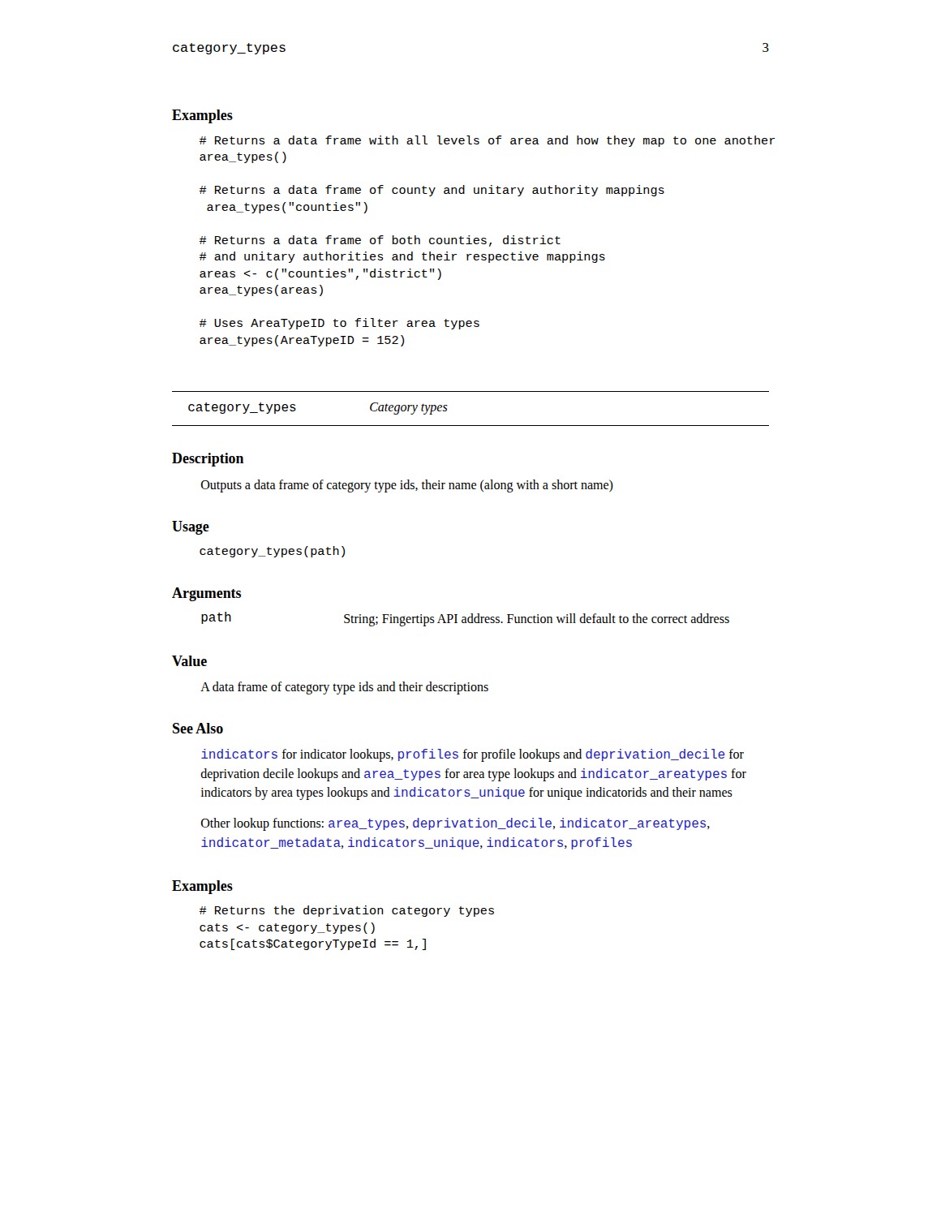category_types 3
Examples
# Returns a data frame with all levels of area and how they map to one another
area_types()

# Returns a data frame of county and unitary authority mappings
 area_types("counties")

# Returns a data frame of both counties, district
# and unitary authorities and their respective mappings
areas <- c("counties","district")
area_types(areas)

# Uses AreaTypeID to filter area types
area_types(AreaTypeID = 152)
category_types Category types
Description
Outputs a data frame of category type ids, their name (along with a short name)
Usage
category_types(path)
Arguments
path
String; Fingertips API address. Function will default to the correct address
Value
A data frame of category type ids and their descriptions
See Also
indicators for indicator lookups, profiles for profile lookups and deprivation_decile for deprivation decile lookups and area_types for area type lookups and indicator_areatypes for indicators by area types lookups and indicators_unique for unique indicatorids and their names
Other lookup functions: area_types, deprivation_decile, indicator_areatypes, indicator_metadata, indicators_unique, indicators, profiles
Examples
# Returns the deprivation category types
cats <- category_types()
cats[cats$CategoryTypeId == 1,]